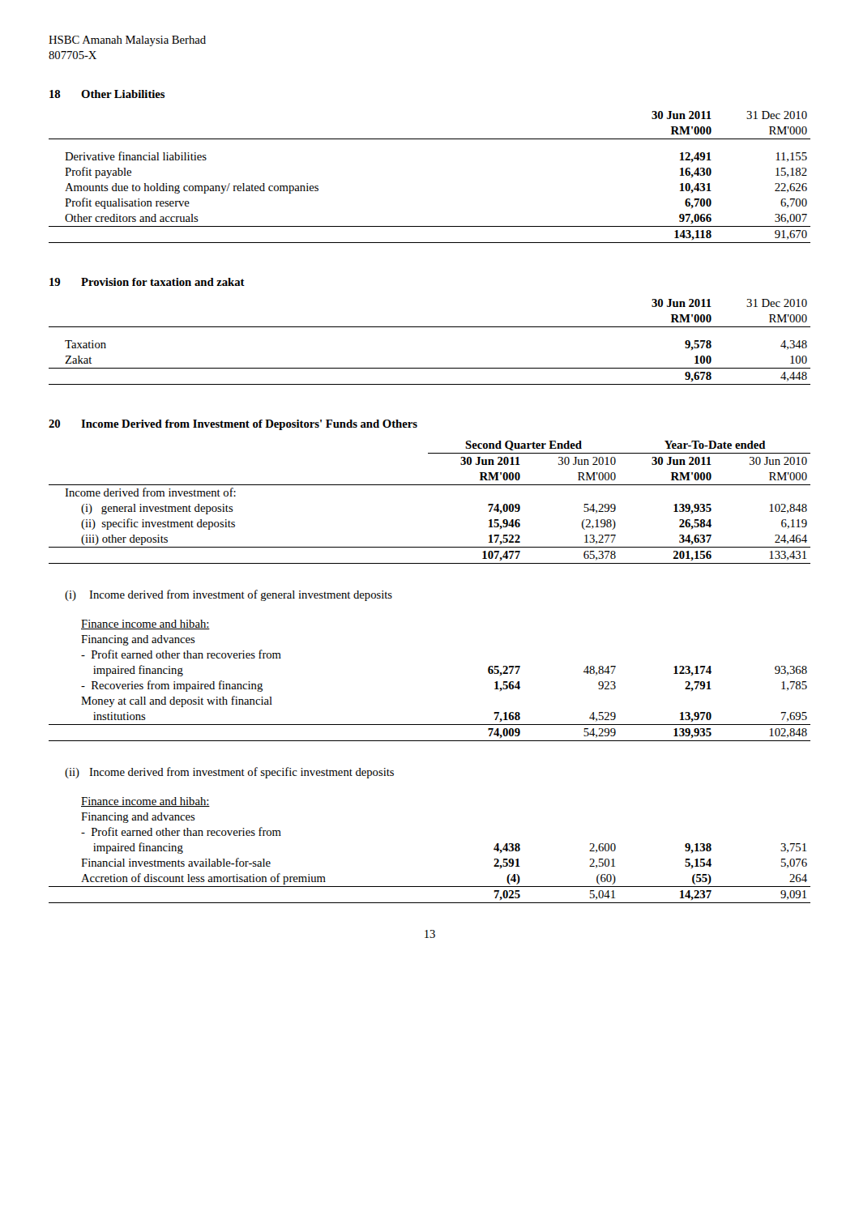HSBC Amanah Malaysia Berhad
807705-X
18 Other Liabilities
| | 30 Jun 2011 | 31 Dec 2010 |
| | RM'000 | RM'000 |
| Derivative financial liabilities | 12,491 | 11,155 |
| Profit payable | 16,430 | 15,182 |
| Amounts due to holding company/ related companies | 10,431 | 22,626 |
| Profit equalisation reserve | 6,700 | 6,700 |
| Other creditors and accruals | 97,066 | 36,007 |
| | 143,118 | 91,670 |
19 Provision for taxation and zakat
| | 30 Jun 2011 | 31 Dec 2010 |
| | RM'000 | RM'000 |
| Taxation | 9,578 | 4,348 |
| Zakat | 100 | 100 |
| | 9,678 | 4,448 |
20 Income Derived from Investment of Depositors' Funds and Others
| | Second Quarter Ended | Year-To-Date ended |
| | 30 Jun 2011 | 30 Jun 2010 | 30 Jun 2011 | 30 Jun 2010 |
| | RM'000 | RM'000 | RM'000 | RM'000 |
| Income derived from investment of: | | | | |
| (i) general investment deposits | 74,009 | 54,299 | 139,935 | 102,848 |
| (ii) specific investment deposits | 15,946 | (2,198) | 26,584 | 6,119 |
| (iii) other deposits | 17,522 | 13,277 | 34,637 | 24,464 |
| | 107,477 | 65,378 | 201,156 | 133,431 |
(i) Income derived from investment of general investment deposits
| Finance income and hibah: | | | | |
| Financing and advances | | | | |
| - Profit earned other than recoveries from | | | | |
| impaired financing | 65,277 | 48,847 | 123,174 | 93,368 |
| - Recoveries from impaired financing | 1,564 | 923 | 2,791 | 1,785 |
| Money at call and deposit with financial | | | | |
| institutions | 7,168 | 4,529 | 13,970 | 7,695 |
| | 74,009 | 54,299 | 139,935 | 102,848 |
(ii) Income derived from investment of specific investment deposits
| Finance income and hibah: | | | | |
| Financing and advances | | | | |
| - Profit earned other than recoveries from | | | | |
| impaired financing | 4,438 | 2,600 | 9,138 | 3,751 |
| Financial investments available-for-sale | 2,591 | 2,501 | 5,154 | 5,076 |
| Accretion of discount less amortisation of premium | (4) | (60) | (55) | 264 |
| | 7,025 | 5,041 | 14,237 | 9,091 |
13